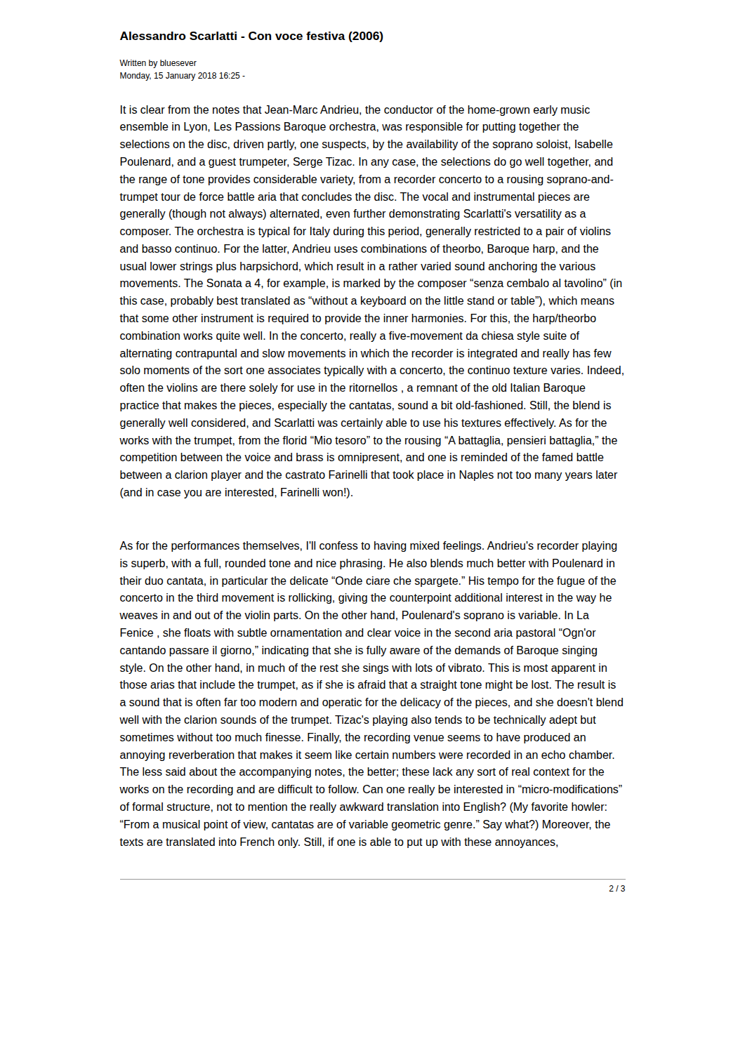Alessandro Scarlatti - Con voce festiva (2006)
Written by bluesever
Monday, 15 January 2018 16:25 -
It is clear from the notes that Jean-Marc Andrieu, the conductor of the home-grown early music ensemble in Lyon, Les Passions Baroque orchestra, was responsible for putting together the selections on the disc, driven partly, one suspects, by the availability of the soprano soloist, Isabelle Poulenard, and a guest trumpeter, Serge Tizac. In any case, the selections do go well together, and the range of tone provides considerable variety, from a recorder concerto to a rousing soprano-and-trumpet tour de force battle aria that concludes the disc. The vocal and instrumental pieces are generally (though not always) alternated, even further demonstrating Scarlatti's versatility as a composer. The orchestra is typical for Italy during this period, generally restricted to a pair of violins and basso continuo. For the latter, Andrieu uses combinations of theorbo, Baroque harp, and the usual lower strings plus harpsichord, which result in a rather varied sound anchoring the various movements. The Sonata a 4, for example, is marked by the composer “senza cembalo al tavolino” (in this case, probably best translated as “without a keyboard on the little stand or table”), which means that some other instrument is required to provide the inner harmonies. For this, the harp/theorbo combination works quite well. In the concerto, really a five-movement da chiesa style suite of alternating contrapuntal and slow movements in which the recorder is integrated and really has few solo moments of the sort one associates typically with a concerto, the continuo texture varies. Indeed, often the violins are there solely for use in the ritornellos , a remnant of the old Italian Baroque practice that makes the pieces, especially the cantatas, sound a bit old-fashioned. Still, the blend is generally well considered, and Scarlatti was certainly able to use his textures effectively. As for the works with the trumpet, from the florid “Mio tesoro” to the rousing “A battaglia, pensieri battaglia,” the competition between the voice and brass is omnipresent, and one is reminded of the famed battle between a clarion player and the castrato Farinelli that took place in Naples not too many years later (and in case you are interested, Farinelli won!).
As for the performances themselves, I'll confess to having mixed feelings. Andrieu's recorder playing is superb, with a full, rounded tone and nice phrasing. He also blends much better with Poulenard in their duo cantata, in particular the delicate “Onde ciare che spargete.” His tempo for the fugue of the concerto in the third movement is rollicking, giving the counterpoint additional interest in the way he weaves in and out of the violin parts. On the other hand, Poulenard's soprano is variable. In La Fenice , she floats with subtle ornamentation and clear voice in the second aria pastoral “Ogn'or cantando passare il giorno,” indicating that she is fully aware of the demands of Baroque singing style. On the other hand, in much of the rest she sings with lots of vibrato. This is most apparent in those arias that include the trumpet, as if she is afraid that a straight tone might be lost. The result is a sound that is often far too modern and operatic for the delicacy of the pieces, and she doesn't blend well with the clarion sounds of the trumpet. Tizac's playing also tends to be technically adept but sometimes without too much finesse. Finally, the recording venue seems to have produced an annoying reverberation that makes it seem like certain numbers were recorded in an echo chamber. The less said about the accompanying notes, the better; these lack any sort of real context for the works on the recording and are difficult to follow. Can one really be interested in “micro-modifications” of formal structure, not to mention the really awkward translation into English? (My favorite howler: “From a musical point of view, cantatas are of variable geometric genre.” Say what?) Moreover, the texts are translated into French only. Still, if one is able to put up with these annoyances,
2 / 3